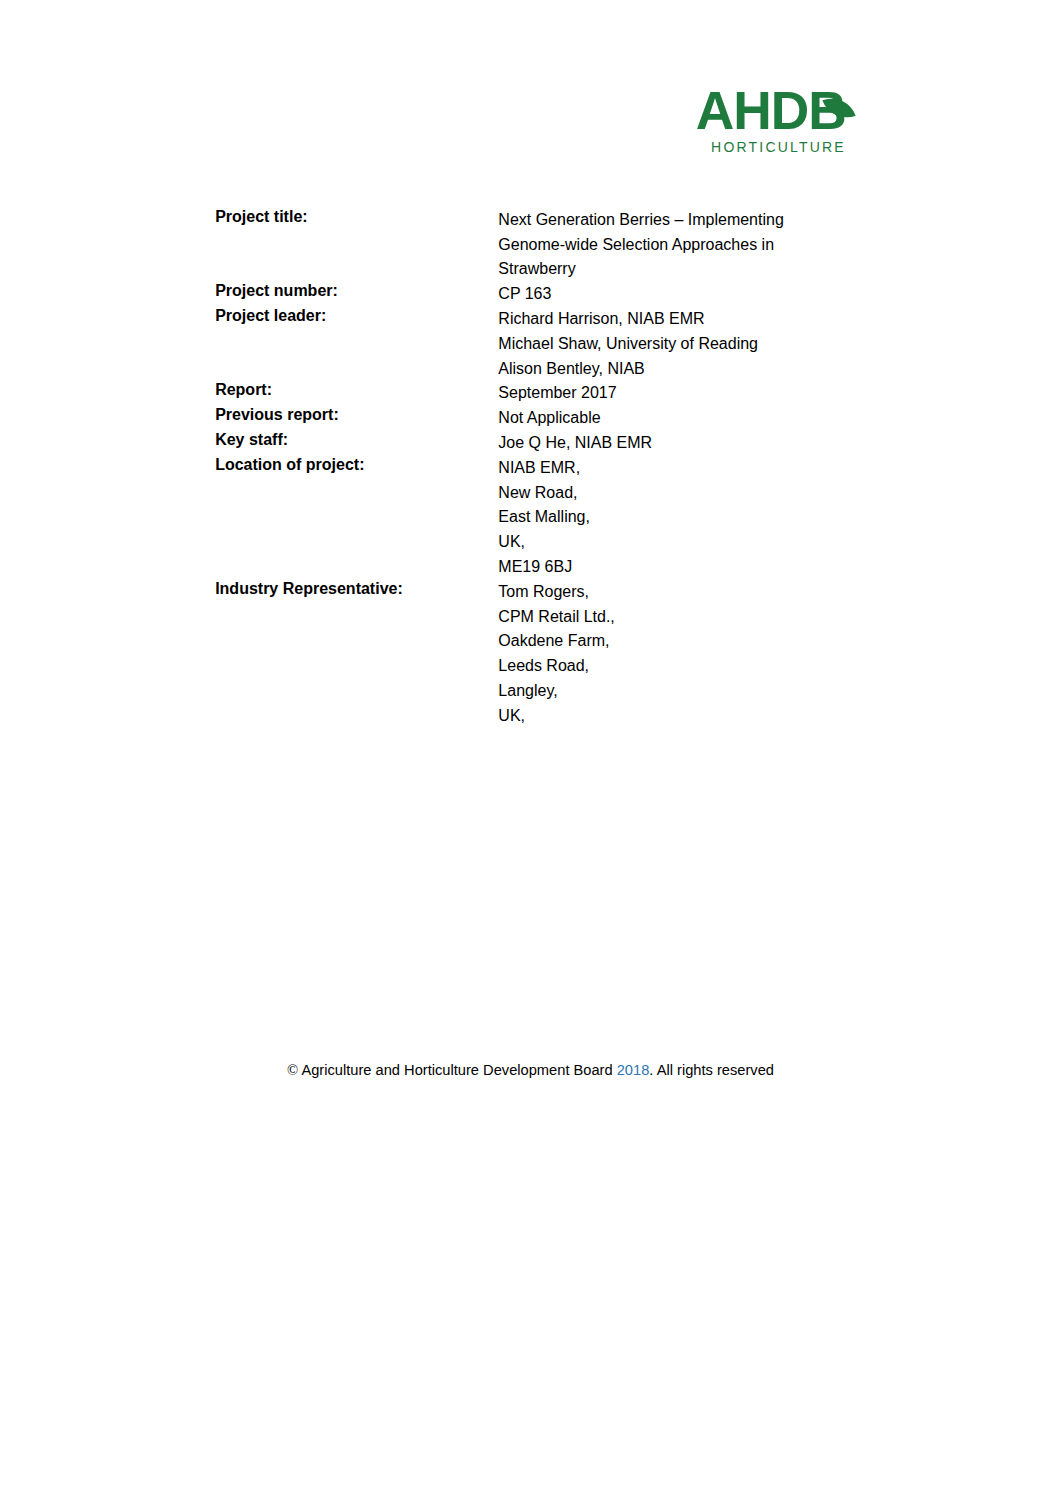AHDB
HORTICULTURE
| Project title: | Next Generation Berries – Implementing Genome-wide Selection Approaches in Strawberry |
| Project number: | CP 163 |
| Project leader: | Richard Harrison, NIAB EMR Michael Shaw, University of Reading Alison Bentley, NIAB |
| Report: | September 2017 |
| Previous report: | Not Applicable |
| Key staff: | Joe Q He, NIAB EMR |
| Location of project: | NIAB EMR, New Road, East Malling, UK, ME19 6BJ |
| Industry Representative: | Tom Rogers, CPM Retail Ltd., Oakdene Farm, Leeds Road, Langley, UK, |
© Agriculture and Horticulture Development Board 2018. All rights reserved